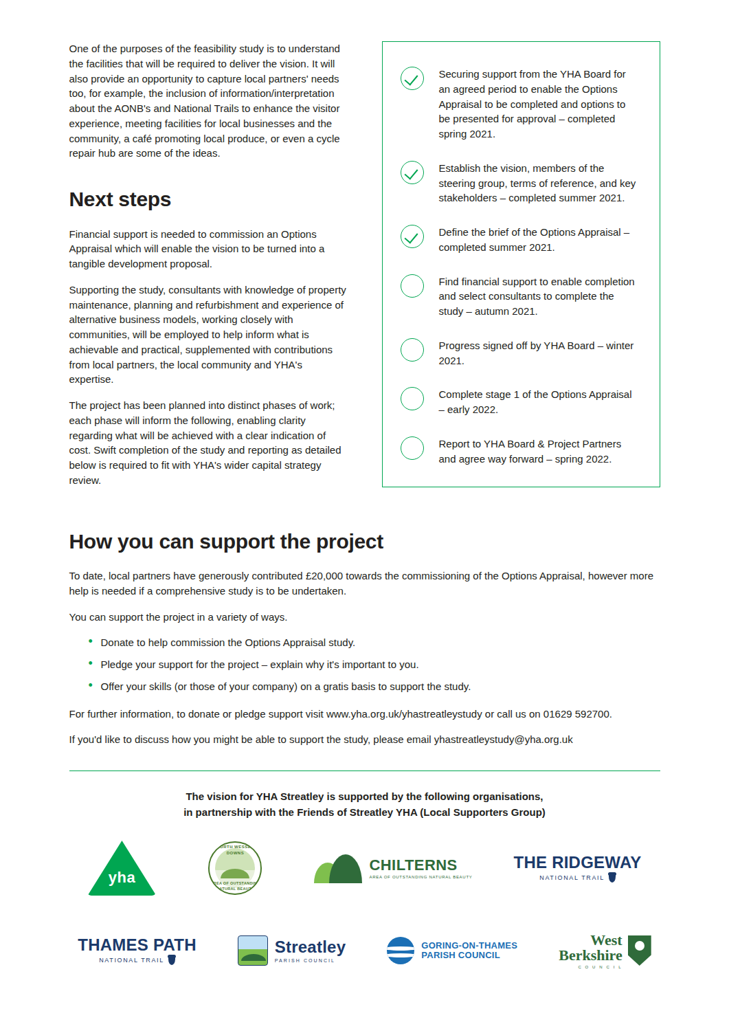One of the purposes of the feasibility study is to understand the facilities that will be required to deliver the vision. It will also provide an opportunity to capture local partners' needs too, for example, the inclusion of information/interpretation about the AONB's and National Trails to enhance the visitor experience, meeting facilities for local businesses and the community, a café promoting local produce, or even a cycle repair hub are some of the ideas.
Next steps
Financial support is needed to commission an Options Appraisal which will enable the vision to be turned into a tangible development proposal.
Supporting the study, consultants with knowledge of property maintenance, planning and refurbishment and experience of alternative business models, working closely with communities, will be employed to help inform what is achievable and practical, supplemented with contributions from local partners, the local community and YHA's expertise.
The project has been planned into distinct phases of work; each phase will inform the following, enabling clarity regarding what will be achieved with a clear indication of cost. Swift completion of the study and reporting as detailed below is required to fit with YHA's wider capital strategy review.
Securing support from the YHA Board for an agreed period to enable the Options Appraisal to be completed and options to be presented for approval – completed spring 2021.
Establish the vision, members of the steering group, terms of reference, and key stakeholders – completed summer 2021.
Define the brief of the Options Appraisal – completed summer 2021.
Find financial support to enable completion and select consultants to complete the study – autumn 2021.
Progress signed off by YHA Board – winter 2021.
Complete stage 1 of the Options Appraisal – early 2022.
Report to YHA Board & Project Partners and agree way forward – spring 2022.
How you can support the project
To date, local partners have generously contributed £20,000 towards the commissioning of the Options Appraisal, however more help is needed if a comprehensive study is to be undertaken.
You can support the project in a variety of ways.
Donate to help commission the Options Appraisal study.
Pledge your support for the project – explain why it's important to you.
Offer your skills (or those of your company) on a gratis basis to support the study.
For further information, to donate or pledge support visit www.yha.org.uk/yhastreatleystudy or call us on 01629 592700.
If you'd like to discuss how you might be able to support the study, please email yhastreatleystudy@yha.org.uk
The vision for YHA Streatley is supported by the following organisations,
in partnership with the Friends of Streatley YHA (Local Supporters Group)
yha
NORTH WESSEX DOWNS
AREA OF OUTSTANDING NATURAL BEAUTY
CHILTERNS
AREA OF OUTSTANDING NATURAL BEAUTY
THE RIDGEWAY
NATIONAL TRAIL
THAMES PATH
NATIONAL TRAIL
Streatley
PARISH COUNCIL
GORING-ON-THAMES
PARISH COUNCIL
West
Berkshire
C O U N C I L